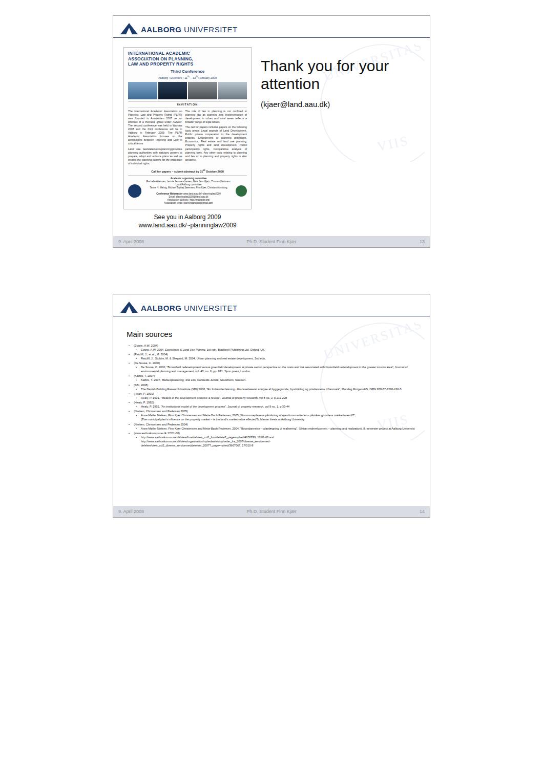AALBORG UNIVERSITET
UNIVERSITAS
VIIS
INTERNATIONAL ACADEMIC
ASSOCIATION ON PLANNING,
LAW AND PROPERTY RIGHTS
Third Conference Aalborg • Denmark • 11th – 13th February 2009
INVITATION
The International Academic Association on Planning, Law and Property Rights (PLPR) was founded in Amsterdam 2007 as an offshoot of a thematic group under AESOP. The second conference was held in Warsaw 2008 and the third conference will be in Aalborg in February 2009. The PLPR Academic Association focuses on the connections between Planning and Law in critical terms:
Land use law/statements/planning/provides planning authorities with statutory powers to prepare, adopt and enforce plans as well as limiting the planning powers for the protection of individual rights.
The role of law in planning is not confined to planning law as planning and implementation of development in urban and rural areas reflects a broader range of legal issues.
The call for papers includes papers on the following topic areas: Legal aspects of Land Development, Public private cooperation in the development process, Enforcement of planning provisions, Economics, Real estate and land use planning, Property rights and land development, Public participation rights, Comparative analysis of planning laws. Any other topic relating to planning and law or to planning and property rights is also welcome.
Call for papers – submit abstract by 31st October 2008
Academic organising committee
Rachelle Alterman, Leonie Janssen-Jansen, Niels Jørn Gjøtz, Thomas Hartmann
Local/Aalborg committee
Tanne H. Mølvig, Michael Tophøj Sørensen, Finn Kjær, Christian Aunsborg
Conference Webmaster www.land.aau.dk/~planninglaw2009
Email: planninglaw2009@land.aau.dk
Association Website: http://www.plpr.org/
Association email: planningandlaw@gmail.com
See you in Aalborg 2009 www.land.aau.dk/~planninglaw2009
Thank you for your attention
(kjaer@land.aau.dk)
9. April 2008
Ph.D. Student Finn Kjær
13
AALBORG UNIVERSITET
UNIVERSITAS
VIIS
Main sources
(Evans, A.W. 2004)
Evans, A.W. 2004, Economics & Land Use Planing, 1st edn, Blackwell Publishing Ltd, Oxford, UK.
(Ratcliff, J., et.al., M. 2004)
Ratcliff, J., Stubbs, M. & Shepard, M. 2004, Urban planning and real estate development, 2nd edn,
(De Sousa, C. 2000)
De Sousa, C. 2000, "Brownfield redevelopment versus greenfield development: A private sector perspective on the costs and risk associated with brownfield redevelopment in the greater toronto area", Journal of environmental planning and management, vol. 43, no. 6, pp. 831. Spon press, London
(Kalbro, T. 2007)
Kalbro, T. 2007, Markexploatering, 3nd edn, Norstedts Juridik, Stockholm, Sweden.
(SBI, 2008)
The Danish Building Research Institute (SBI) 2008, "En forhandlet løsning - En casebaseret analyse af byggegrunde, byudvikling og prisdannelse i Danmark", Mandag Morgen A/S, ISBN 978-87-7296-266-5
(Healy, P. 1991)
Healy, P. 1991, "Models of the development process: a review", Journal of property research, vol 8 no. 3, p 219-238
(Healy, P. 1992)
Healy, P. 1992, "An institutional model of the development process", Journal of property research, vol 9 no. 1, p 33-44
(Nielsen, Christensen and Pedersen 2005)
Anne Møller Nielsen, Finn Kjær Christensen and Mette Bach Pedersen, 2005, "Kommuneplanens påvirkning af ejendomsmarkedet – påvirkes grundens markedsværdi?",
(The municipal plan's influence on the property market – is the land's market value effected?), Master thesis at Aalborg University
(Nielsen, Christensen and Pedersen 2004)
Anne Møller Nielsen, Finn Kjær Christensen and Mette Bach Pedersen, 2004, "Byomdannelse – planlægning of realisering", (Urban redevelopment – planning and realization), 8. semester project at Aalborg University
(www.aarhuskommune.dk 17/01-08)
http://www.aarhuskommune.dk/view/forside/view_col1_forsideliste?_page=nyhed/4658339, 17/01-08 and
http://www.aarhuskommune.dk/view/organisation/nyhedsarkiv/nyheder_fra_2007/diverse_servicemed-
delelser/view_col2_diverse_servicemeddelelser_2007?_page=nyhed/3667067, 17/010-8
9. April 2008
Ph.D. Student Finn Kjær
14